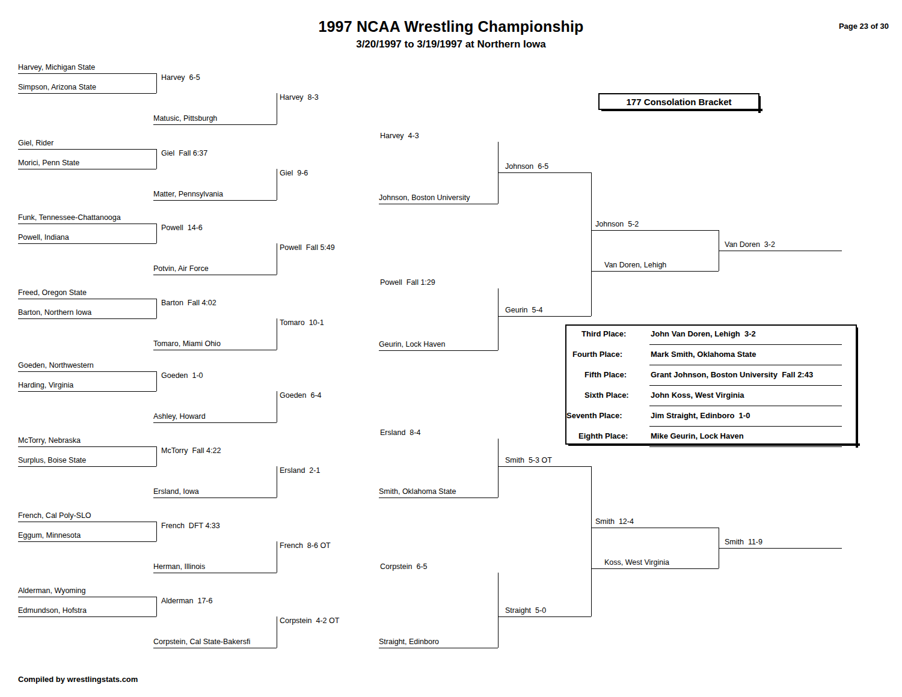1997 NCAA Wrestling Championship
3/20/1997 to 3/19/1997 at Northern Iowa
Page 23 of 30
177 Consolation Bracket
Third Place: John Van Doren, Lehigh 3-2
Fourth Place: Mark Smith, Oklahoma State
Fifth Place: Grant Johnson, Boston University Fall 2:43
Sixth Place: John Koss, West Virginia
Seventh Place: Jim Straight, Edinboro 1-0
Eighth Place: Mike Geurin, Lock Haven
Compiled by wrestlingstats.com
Harvey, Michigan State
Simpson, Arizona State
Harvey 6-5
Matusic, Pittsburgh
Harvey 8-3
Giel, Rider
Morici, Penn State
Giel Fall 6:37
Matter, Pennsylvania
Giel 9-6
Funk, Tennessee-Chattanooga
Powell, Indiana
Powell 14-6
Potvin, Air Force
Powell Fall 5:49
Freed, Oregon State
Barton, Northern Iowa
Barton Fall 4:02
Tomaro, Miami Ohio
Tomaro 10-1
Goeden, Northwestern
Harding, Virginia
Goeden 1-0
Ashley, Howard
Goeden 6-4
McTorry, Nebraska
Surplus, Boise State
McTorry Fall 4:22
Ersland, Iowa
Ersland 2-1
French, Cal Poly-SLO
Eggum, Minnesota
French DFT 4:33
Herman, Illinois
French 8-6 OT
Alderman, Wyoming
Edmundson, Hofstra
Alderman 17-6
Corpstein, Cal State-Bakersfi
Corpstein 4-2 OT
Johnson, Boston University
Harvey 4-3
Geurin, Lock Haven
Powell Fall 1:29
Smith, Oklahoma State
Ersland 8-4
Straight, Edinboro
Corpstein 6-5
Johnson 6-5
Geurin 5-4
Smith 5-3 OT
Straight 5-0
Johnson 5-2
Van Doren, Lehigh
Smith 12-4
Koss, West Virginia
Van Doren 3-2
Smith 11-9